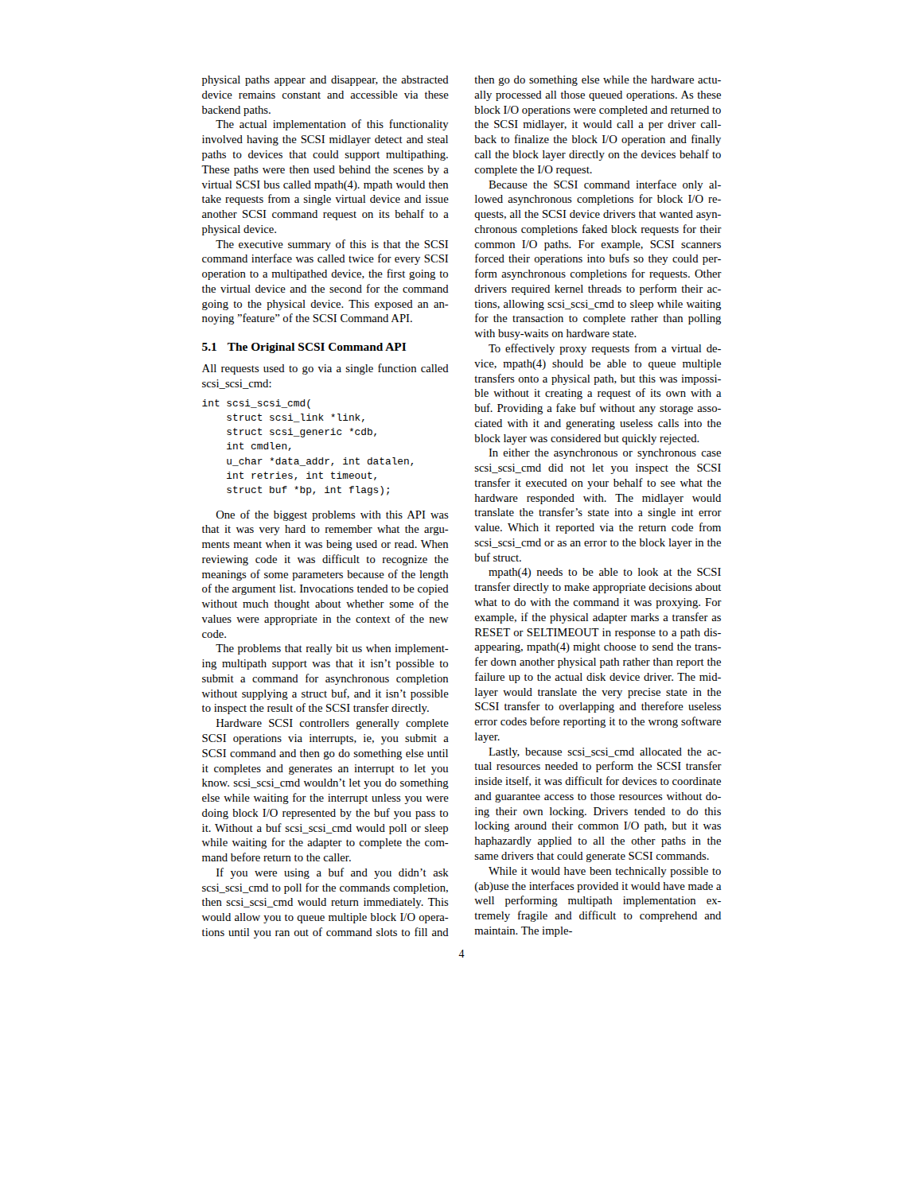physical paths appear and disappear, the abstracted device remains constant and accessible via these backend paths.
The actual implementation of this functionality involved having the SCSI midlayer detect and steal paths to devices that could support multipathing. These paths were then used behind the scenes by a virtual SCSI bus called mpath(4). mpath would then take requests from a single virtual device and issue another SCSI command request on its behalf to a physical device.
The executive summary of this is that the SCSI command interface was called twice for every SCSI operation to a multipathed device, the first going to the virtual device and the second for the command going to the physical device. This exposed an annoying ”feature” of the SCSI Command API.
5.1 The Original SCSI Command API
All requests used to go via a single function called scsi_scsi_cmd:
int scsi_scsi_cmd(
    struct scsi_link *link,
    struct scsi_generic *cdb,
    int cmdlen,
    u_char *data_addr, int datalen,
    int retries, int timeout,
    struct buf *bp, int flags);
One of the biggest problems with this API was that it was very hard to remember what the arguments meant when it was being used or read. When reviewing code it was difficult to recognize the meanings of some parameters because of the length of the argument list. Invocations tended to be copied without much thought about whether some of the values were appropriate in the context of the new code.
The problems that really bit us when implementing multipath support was that it isn’t possible to submit a command for asynchronous completion without supplying a struct buf, and it isn’t possible to inspect the result of the SCSI transfer directly.
Hardware SCSI controllers generally complete SCSI operations via interrupts, ie, you submit a SCSI command and then go do something else until it completes and generates an interrupt to let you know. scsi_scsi_cmd wouldn’t let you do something else while waiting for the interrupt unless you were doing block I/O represented by the buf you pass to it. Without a buf scsi_scsi_cmd would poll or sleep while waiting for the adapter to complete the command before return to the caller.
If you were using a buf and you didn’t ask scsi_scsi_cmd to poll for the commands completion, then scsi_scsi_cmd would return immediately. This would allow you to queue multiple block I/O operations until you ran out of command slots to fill and then go do something else while the hardware actually processed all those queued operations. As these block I/O operations were completed and returned to the SCSI midlayer, it would call a per driver callback to finalize the block I/O operation and finally call the block layer directly on the devices behalf to complete the I/O request.
Because the SCSI command interface only allowed asynchronous completions for block I/O requests, all the SCSI device drivers that wanted asynchronous completions faked block requests for their common I/O paths. For example, SCSI scanners forced their operations into bufs so they could perform asynchronous completions for requests. Other drivers required kernel threads to perform their actions, allowing scsi_scsi_cmd to sleep while waiting for the transaction to complete rather than polling with busy-waits on hardware state.
To effectively proxy requests from a virtual device, mpath(4) should be able to queue multiple transfers onto a physical path, but this was impossible without it creating a request of its own with a buf. Providing a fake buf without any storage associated with it and generating useless calls into the block layer was considered but quickly rejected.
In either the asynchronous or synchronous case scsi_scsi_cmd did not let you inspect the SCSI transfer it executed on your behalf to see what the hardware responded with. The midlayer would translate the transfer’s state into a single int error value. Which it reported via the return code from scsi_scsi_cmd or as an error to the block layer in the buf struct.
mpath(4) needs to be able to look at the SCSI transfer directly to make appropriate decisions about what to do with the command it was proxying. For example, if the physical adapter marks a transfer as RESET or SELTIMEOUT in response to a path disappearing, mpath(4) might choose to send the transfer down another physical path rather than report the failure up to the actual disk device driver. The midlayer would translate the very precise state in the SCSI transfer to overlapping and therefore useless error codes before reporting it to the wrong software layer.
Lastly, because scsi_scsi_cmd allocated the actual resources needed to perform the SCSI transfer inside itself, it was difficult for devices to coordinate and guarantee access to those resources without doing their own locking. Drivers tended to do this locking around their common I/O path, but it was haphazardly applied to all the other paths in the same drivers that could generate SCSI commands.
While it would have been technically possible to (ab)use the interfaces provided it would have made a well performing multipath implementation extremely fragile and difficult to comprehend and maintain. The imple-
4